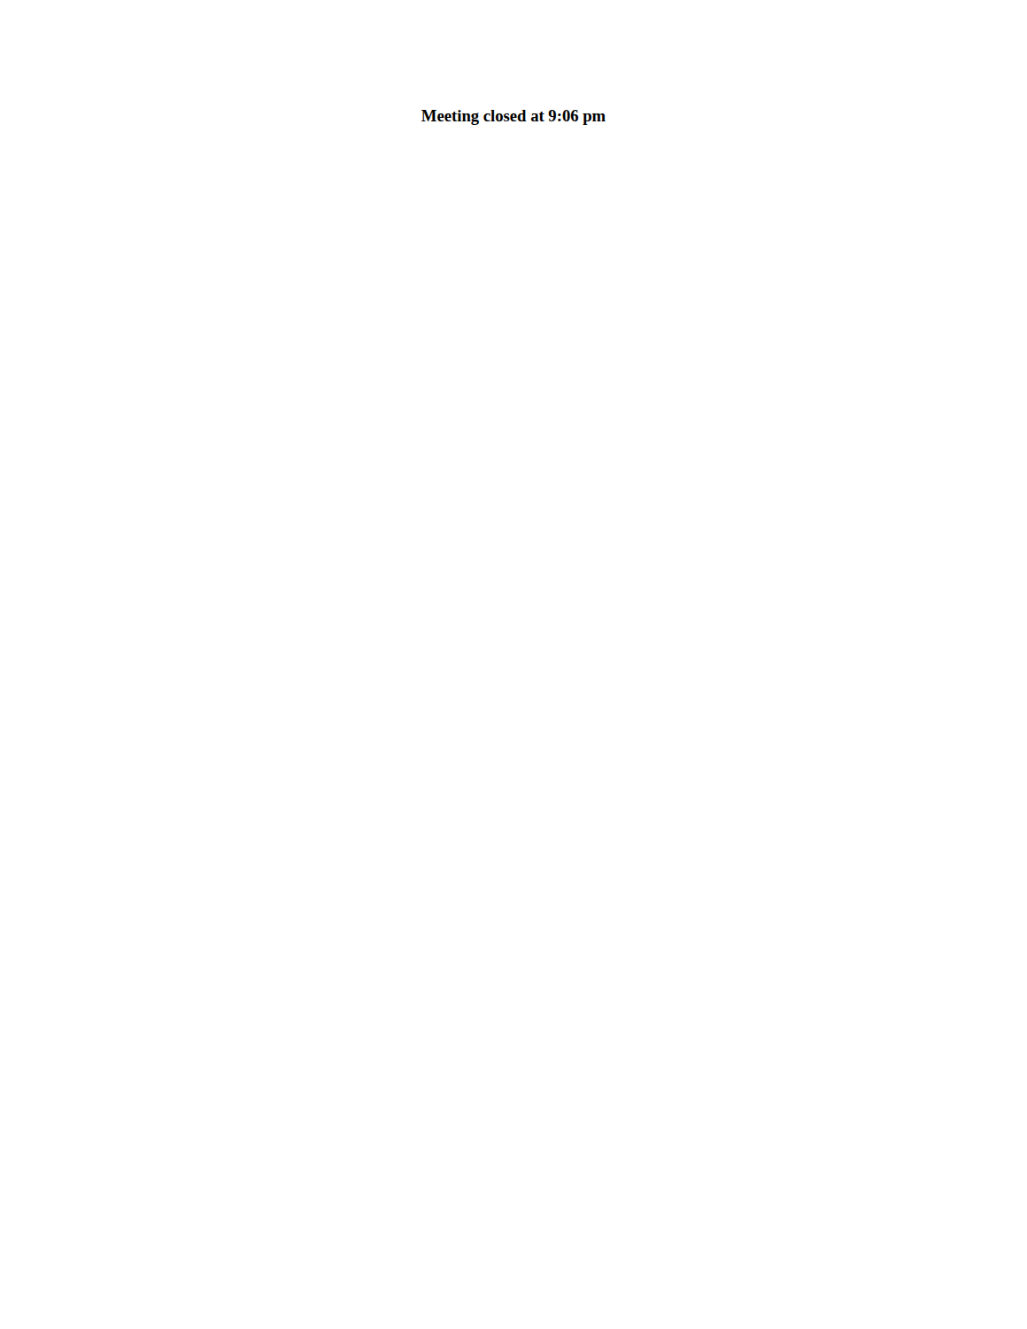Meeting closed at 9:06 pm